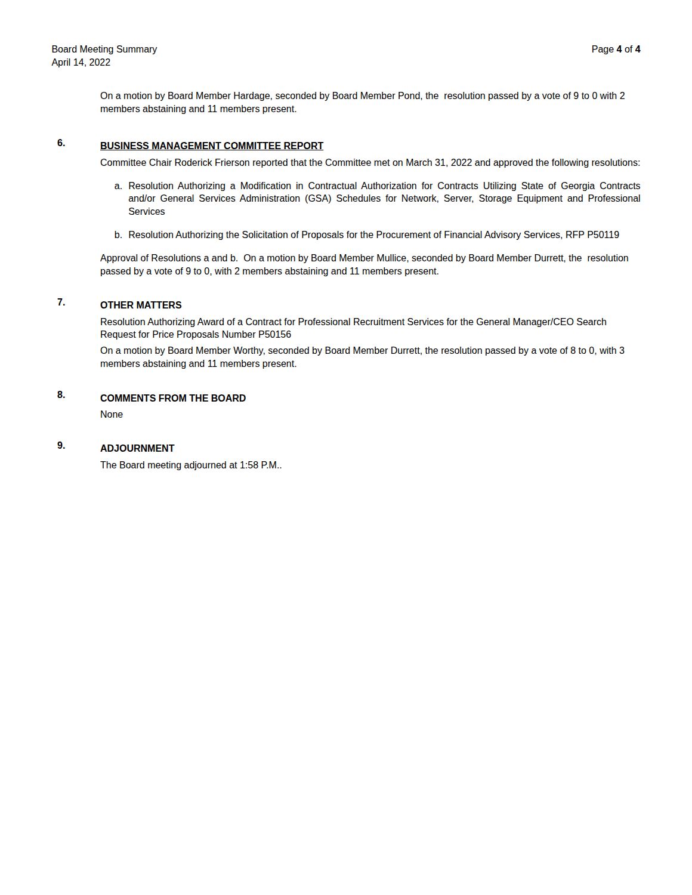Board Meeting Summary
April 14, 2022
Page 4 of 4
On a motion by Board Member Hardage, seconded by Board Member Pond, the resolution passed by a vote of 9 to 0 with 2 members abstaining and 11 members present.
6.
BUSINESS MANAGEMENT COMMITTEE REPORT
Committee Chair Roderick Frierson reported that the Committee met on March 31, 2022 and approved the following resolutions:
Resolution Authorizing a Modification in Contractual Authorization for Contracts Utilizing State of Georgia Contracts and/or General Services Administration (GSA) Schedules for Network, Server, Storage Equipment and Professional Services
Resolution Authorizing the Solicitation of Proposals for the Procurement of Financial Advisory Services, RFP P50119
Approval of Resolutions a and b. On a motion by Board Member Mullice, seconded by Board Member Durrett, the resolution passed by a vote of 9 to 0, with 2 members abstaining and 11 members present.
7.
OTHER MATTERS
Resolution Authorizing Award of a Contract for Professional Recruitment Services for the General Manager/CEO Search Request for Price Proposals Number P50156
On a motion by Board Member Worthy, seconded by Board Member Durrett, the resolution passed by a vote of 8 to 0, with 3 members abstaining and 11 members present.
8.
COMMENTS FROM THE BOARD
None
9.
ADJOURNMENT
The Board meeting adjourned at 1:58 P.M..